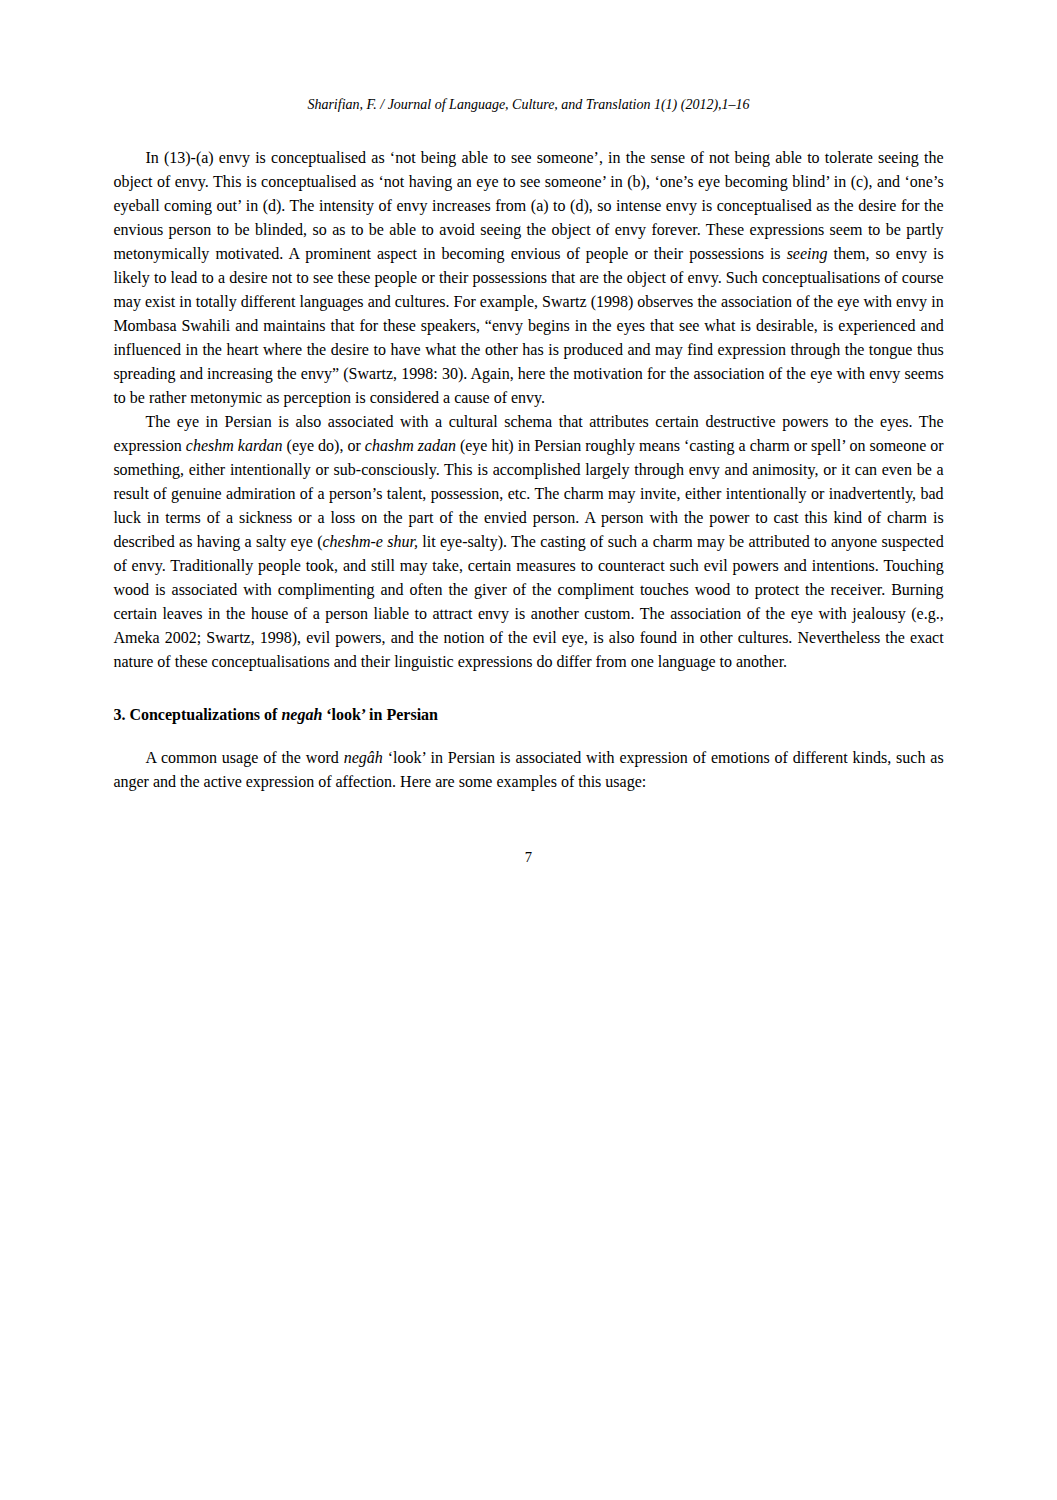Sharifian, F. / Journal of Language, Culture, and Translation 1(1) (2012),1–16
In (13)-(a) envy is conceptualised as ‘not being able to see someone’, in the sense of not being able to tolerate seeing the object of envy. This is conceptualised as ‘not having an eye to see someone’ in (b), ‘one’s eye becoming blind’ in (c), and ‘one’s eyeball coming out’ in (d). The intensity of envy increases from (a) to (d), so intense envy is conceptualised as the desire for the envious person to be blinded, so as to be able to avoid seeing the object of envy forever. These expressions seem to be partly metonymically motivated. A prominent aspect in becoming envious of people or their possessions is seeing them, so envy is likely to lead to a desire not to see these people or their possessions that are the object of envy. Such conceptualisations of course may exist in totally different languages and cultures. For example, Swartz (1998) observes the association of the eye with envy in Mombasa Swahili and maintains that for these speakers, “envy begins in the eyes that see what is desirable, is experienced and influenced in the heart where the desire to have what the other has is produced and may find expression through the tongue thus spreading and increasing the envy” (Swartz, 1998: 30). Again, here the motivation for the association of the eye with envy seems to be rather metonymic as perception is considered a cause of envy.
The eye in Persian is also associated with a cultural schema that attributes certain destructive powers to the eyes. The expression cheshm kardan (eye do), or chashm zadan (eye hit) in Persian roughly means ‘casting a charm or spell’ on someone or something, either intentionally or sub-consciously. This is accomplished largely through envy and animosity, or it can even be a result of genuine admiration of a person’s talent, possession, etc. The charm may invite, either intentionally or inadvertently, bad luck in terms of a sickness or a loss on the part of the envied person. A person with the power to cast this kind of charm is described as having a salty eye (cheshm-e shur, lit eye-salty). The casting of such a charm may be attributed to anyone suspected of envy. Traditionally people took, and still may take, certain measures to counteract such evil powers and intentions. Touching wood is associated with complimenting and often the giver of the compliment touches wood to protect the receiver. Burning certain leaves in the house of a person liable to attract envy is another custom. The association of the eye with jealousy (e.g., Ameka 2002; Swartz, 1998), evil powers, and the notion of the evil eye, is also found in other cultures. Nevertheless the exact nature of these conceptualisations and their linguistic expressions do differ from one language to another.
3. Conceptualizations of negah ‘look’ in Persian
A common usage of the word negâh ‘look’ in Persian is associated with expression of emotions of different kinds, such as anger and the active expression of affection. Here are some examples of this usage:
7